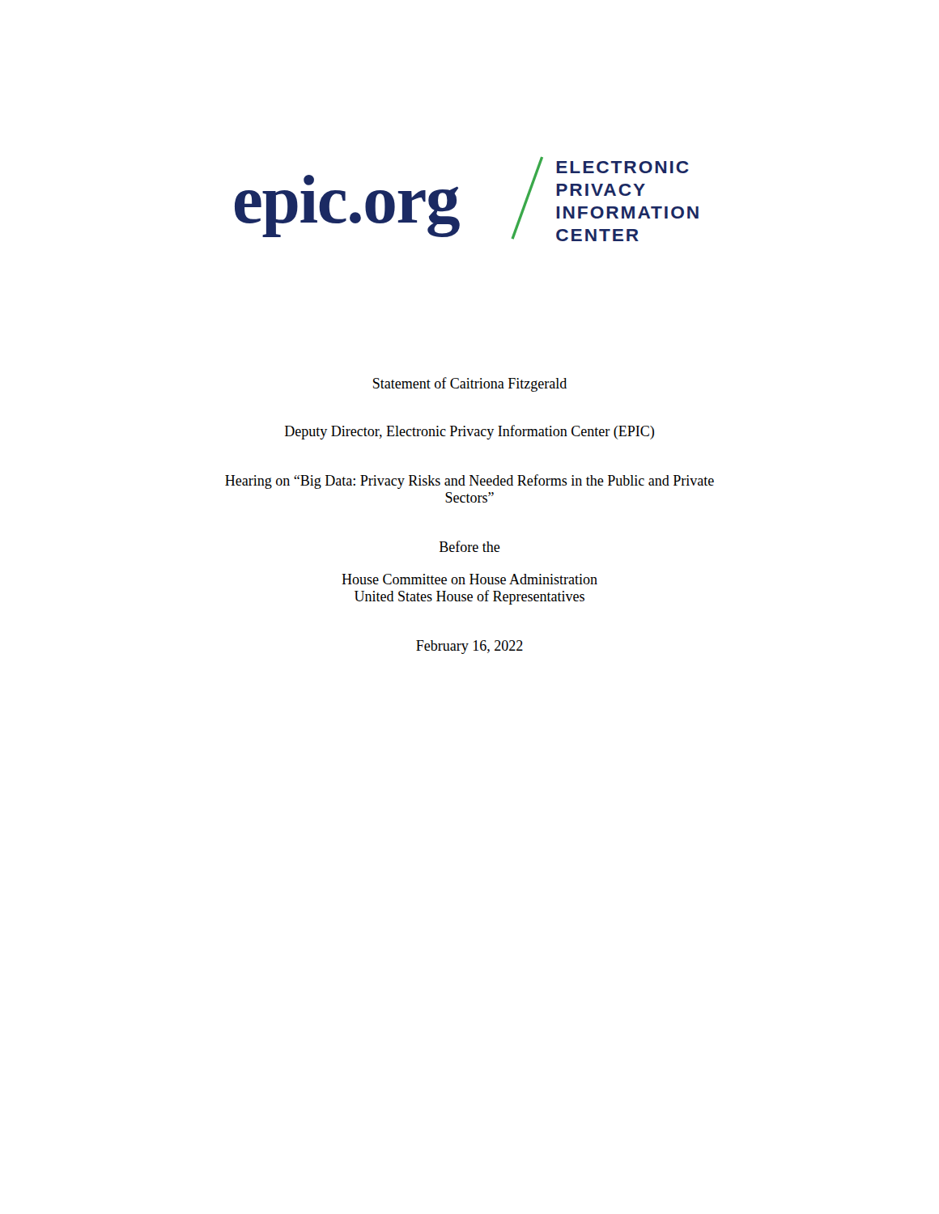epic.org ELECTRONIC PRIVACY INFORMATION CENTER
Statement of Caitriona Fitzgerald
Deputy Director, Electronic Privacy Information Center (EPIC)
Hearing on “Big Data: Privacy Risks and Needed Reforms in the Public and Private Sectors”
Before the
House Committee on House Administration
United States House of Representatives
February 16, 2022